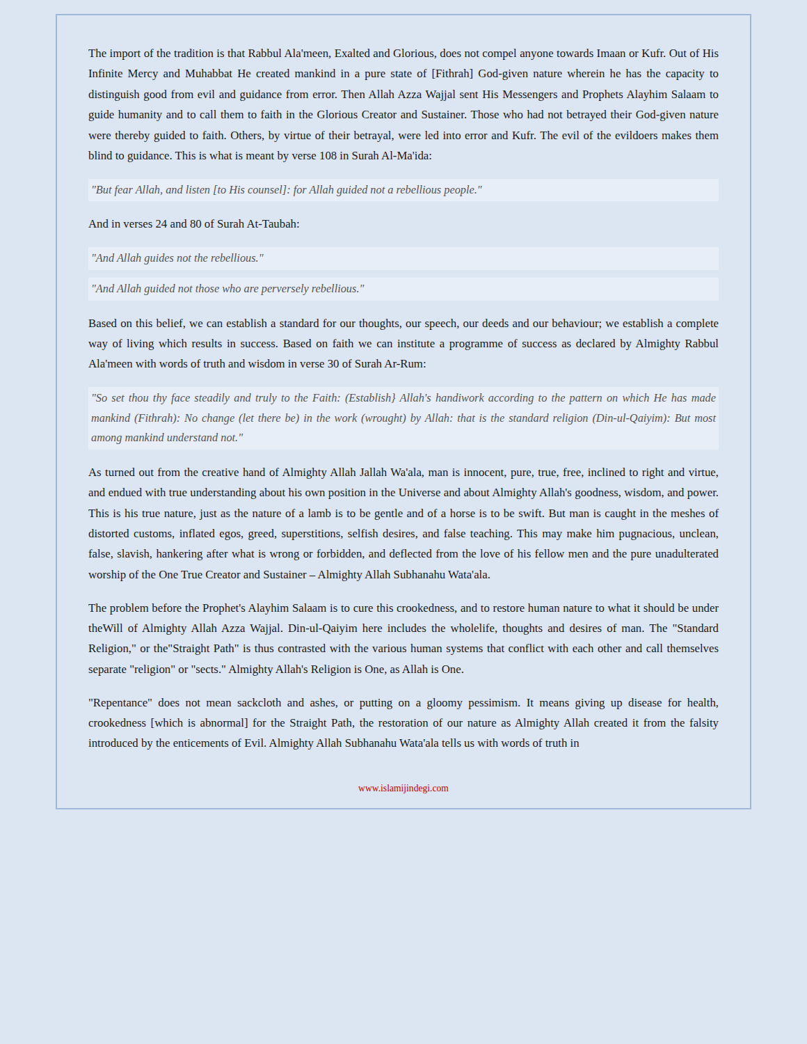The import of the tradition is that Rabbul Ala'meen, Exalted and Glorious, does not compel anyone towards Imaan or Kufr. Out of His Infinite Mercy and Muhabbat He created mankind in a pure state of [Fithrah] God-given nature wherein he has the capacity to distinguish good from evil and guidance from error. Then Allah Azza Wajjal sent His Messengers and Prophets Alayhim Salaam to guide humanity and to call them to faith in the Glorious Creator and Sustainer. Those who had not betrayed their God-given nature were thereby guided to faith. Others, by virtue of their betrayal, were led into error and Kufr. The evil of the evildoers makes them blind to guidance. This is what is meant by verse 108 in Surah Al-Ma'ida:
"But fear Allah, and listen [to His counsel]: for Allah guided not a rebellious people."
And in verses 24 and 80 of Surah At-Taubah:
"And Allah guides not the rebellious."
"And Allah guided not those who are perversely rebellious."
Based on this belief, we can establish a standard for our thoughts, our speech, our deeds and our behaviour; we establish a complete way of living which results in success. Based on faith we can institute a programme of success as declared by Almighty Rabbul Ala'meen with words of truth and wisdom in verse 30 of Surah Ar-Rum:
"So set thou thy face steadily and truly to the Faith: (Establish} Allah's handiwork according to the pattern on which He has made mankind (Fithrah): No change (let there be) in the work (wrought) by Allah: that is the standard religion (Din-ul-Qaiyim): But most among mankind understand not."
As turned out from the creative hand of Almighty Allah Jallah Wa'ala, man is innocent, pure, true, free, inclined to right and virtue, and endued with true understanding about his own position in the Universe and about Almighty Allah's goodness, wisdom, and power. This is his true nature, just as the nature of a lamb is to be gentle and of a horse is to be swift. But man is caught in the meshes of distorted customs, inflated egos, greed, superstitions, selfish desires, and false teaching. This may make him pugnacious, unclean, false, slavish, hankering after what is wrong or forbidden, and deflected from the love of his fellow men and the pure unadulterated worship of the One True Creator and Sustainer – Almighty Allah Subhanahu Wata'ala.
The problem before the Prophet's Alayhim Salaam is to cure this crookedness, and to restore human nature to what it should be under theWill of Almighty Allah Azza Wajjal. Din-ul-Qaiyim here includes the wholelife, thoughts and desires of man. The "Standard Religion," or the"Straight Path" is thus contrasted with the various human systems that conflict with each other and call themselves separate "religion" or "sects." Almighty Allah's Religion is One, as Allah is One.
"Repentance" does not mean sackcloth and ashes, or putting on a gloomy pessimism. It means giving up disease for health, crookedness [which is abnormal] for the Straight Path, the restoration of our nature as Almighty Allah created it from the falsity introduced by the enticements of Evil. Almighty Allah Subhanahu Wata'ala tells us with words of truth in
www.islamijindegi.com